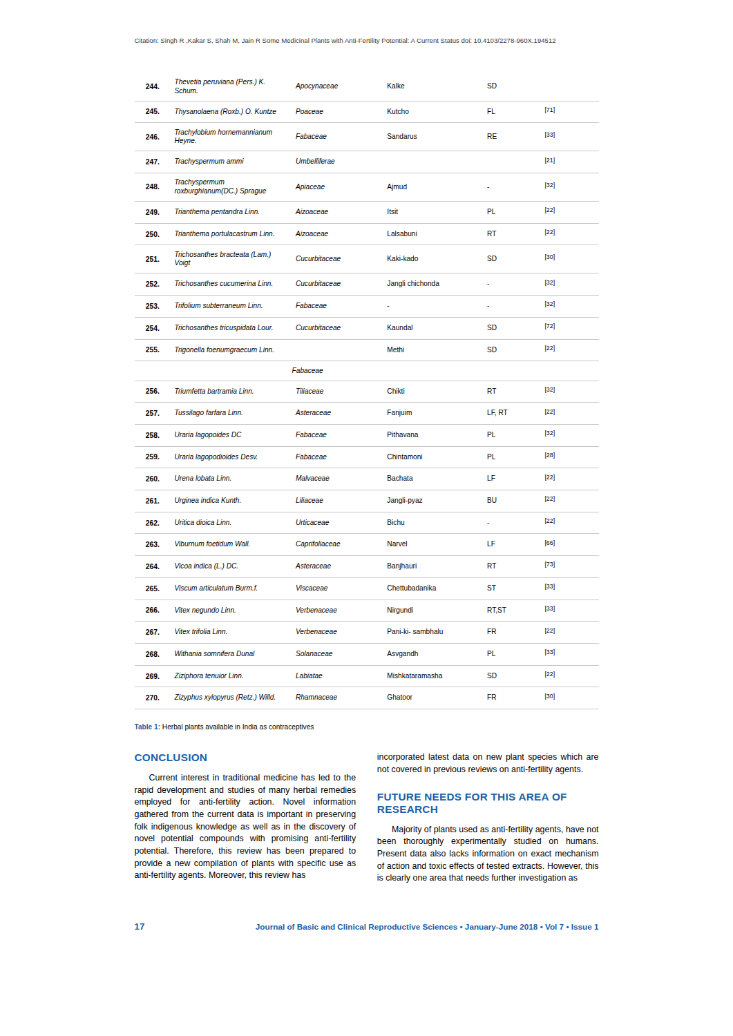Citation: Singh R ,Kakar S, Shah M, Jain R Some Medicinal Plants with Anti-Fertility Potential: A Current Status doi: 10.4103/2278-960X.194512
| 244. | Thevetia peruviana (Pers.) K. Schum. | Apocynaceae | Kalke | SD | |
| 245. | Thysanolaena (Roxb.) O. Kuntze | Poaceae | Kutcho | FL | [71] |
| 246. | Trachylobium hornemannianum Heyne. | Fabaceae | Sandarus | RE | [33] |
| 247. | Trachyspermum ammi | Umbelliferae | | | [21] |
| 248. | Trachyspermum roxburghianum(DC.) Sprague | Apiaceae | Ajmud | - | [32] |
| 249. | Trianthema pentandra Linn. | Aizoaceae | Itsit | PL | [22] |
| 250. | Trianthema portulacastrum Linn. | Aizoaceae | Lalsabuni | RT | [22] |
| 251. | Trichosanthes bracteata (Lam.) Voigt | Cucurbitaceae | Kaki-kado | SD | [30] |
| 252. | Trichosanthes cucumerina Linn. | Cucurbitaceae | Jangli chichonda | - | [32] |
| 253. | Trifolium subterraneum Linn. | Fabaceae | - | - | [32] |
| 254. | Trichosanthes tricuspidata Lour. | Cucurbitaceae | Kaundal | SD | [72] |
| 255. | Trigonella foenumgraecum Linn. | | Methi | SD | [22] |
| | | Fabaceae | | | |
| 256. | Triumfetta bartramia Linn. | Tiliaceae | Chikti | RT | [32] |
| 257. | Tussilago farfara Linn. | Asteraceae | Fanjuim | LF, RT | [22] |
| 258. | Uraria lagopoides DC | Fabaceae | Pithavana | PL | [32] |
| 259. | Uraria lagopodioides Desv. | Fabaceae | Chintamoni | PL | [28] |
| 260. | Urena lobata Linn. | Malvaceae | Bachata | LF | [22] |
| 261. | Urginea indica Kunth. | Liliaceae | Jangli-pyaz | BU | [22] |
| 262. | Uritica dioica Linn. | Urticaceae | Bichu | - | [22] |
| 263. | Viburnum foetidum Wall. | Caprifoliaceae | Narvel | LF | [66] |
| 264. | Vicoa indica (L.) DC. | Asteraceae | Banjhauri | RT | [73] |
| 265. | Viscum articulatum Burm.f. | Viscaceae | Chettubadanika | ST | [33] |
| 266. | Vitex negundo Linn. | Verbenaceae | Nirgundi | RT,ST | [33] |
| 267. | Vitex trifolia Linn. | Verbenaceae | Pani-ki- sambhalu | FR | [22] |
| 268. | Withania somnifera Dunal | Solanaceae | Asvgandh | PL | [33] |
| 269. | Ziziphora tenuior Linn. | Labiatae | Mishkataramasha | SD | [22] |
| 270. | Zizyphus xylopyrus (Retz.) Willd. | Rhamnaceae | Ghatoor | FR | [30] |
Table 1: Herbal plants available in India as contraceptives
CONCLUSION
Current interest in traditional medicine has led to the rapid development and studies of many herbal remedies employed for anti-fertility action. Novel information gathered from the current data is important in preserving folk indigenous knowledge as well as in the discovery of novel potential compounds with promising anti-fertility potential. Therefore, this review has been prepared to provide a new compilation of plants with specific use as anti-fertility agents. Moreover, this review has
incorporated latest data on new plant species which are not covered in previous reviews on anti-fertility agents.
FUTURE NEEDS FOR THIS AREA OF RESEARCH
Majority of plants used as anti-fertility agents, have not been thoroughly experimentally studied on humans. Present data also lacks information on exact mechanism of action and toxic effects of tested extracts. However, this is clearly one area that needs further investigation as
17 Journal of Basic and Clinical Reproductive Sciences • January-June 2018 • Vol 7 • Issue 1